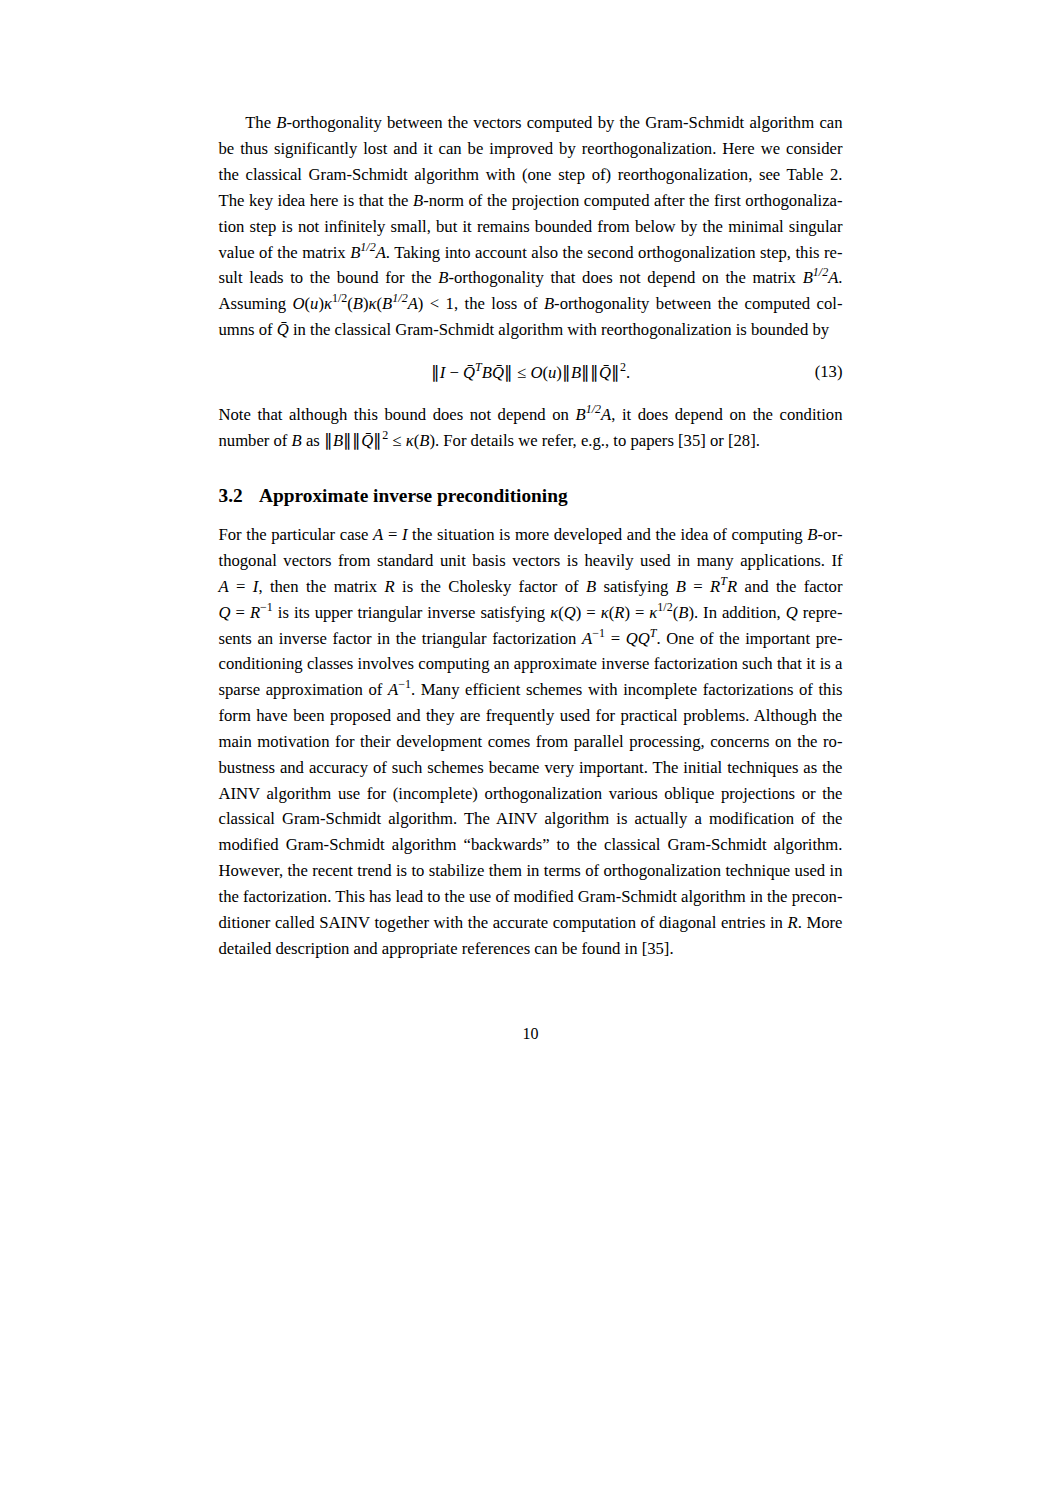The B-orthogonality between the vectors computed by the Gram-Schmidt algorithm can be thus significantly lost and it can be improved by reorthogonalization. Here we consider the classical Gram-Schmidt algorithm with (one step of) reorthogonalization, see Table 2. The key idea here is that the B-norm of the projection computed after the first orthogonalization step is not infinitely small, but it remains bounded from below by the minimal singular value of the matrix B1/2A. Taking into account also the second orthogonalization step, this result leads to the bound for the B-orthogonality that does not depend on the matrix B1/2A. Assuming O(u)κ1/2(B)κ(B1/2A) < 1, the loss of B-orthogonality between the computed columns of Q̄ in the classical Gram-Schmidt algorithm with reorthogonalization is bounded by
∥I − Q̄TBQ̄∥ ≤ O(u)∥B∥∥Q̄∥2. (13)
Note that although this bound does not depend on B1/2A, it does depend on the condition number of B as ∥B∥∥Q̄∥2 ≤ κ(B). For details we refer, e.g., to papers [35] or [28].
3.2 Approximate inverse preconditioning
For the particular case A = I the situation is more developed and the idea of computing B-orthogonal vectors from standard unit basis vectors is heavily used in many applications. If A = I, then the matrix R is the Cholesky factor of B satisfying B = RTR and the factor Q = R−1 is its upper triangular inverse satisfying κ(Q) = κ(R) = κ1/2(B). In addition, Q represents an inverse factor in the triangular factorization A−1 = QQT. One of the important preconditioning classes involves computing an approximate inverse factorization such that it is a sparse approximation of A−1. Many efficient schemes with incomplete factorizations of this form have been proposed and they are frequently used for practical problems. Although the main motivation for their development comes from parallel processing, concerns on the robustness and accuracy of such schemes became very important. The initial techniques as the AINV algorithm use for (incomplete) orthogonalization various oblique projections or the classical Gram-Schmidt algorithm. The AINV algorithm is actually a modification of the modified Gram-Schmidt algorithm “backwards” to the classical Gram-Schmidt algorithm. However, the recent trend is to stabilize them in terms of orthogonalization technique used in the factorization. This has lead to the use of modified Gram-Schmidt algorithm in the preconditioner called SAINV together with the accurate computation of diagonal entries in R. More detailed description and appropriate references can be found in [35].
10